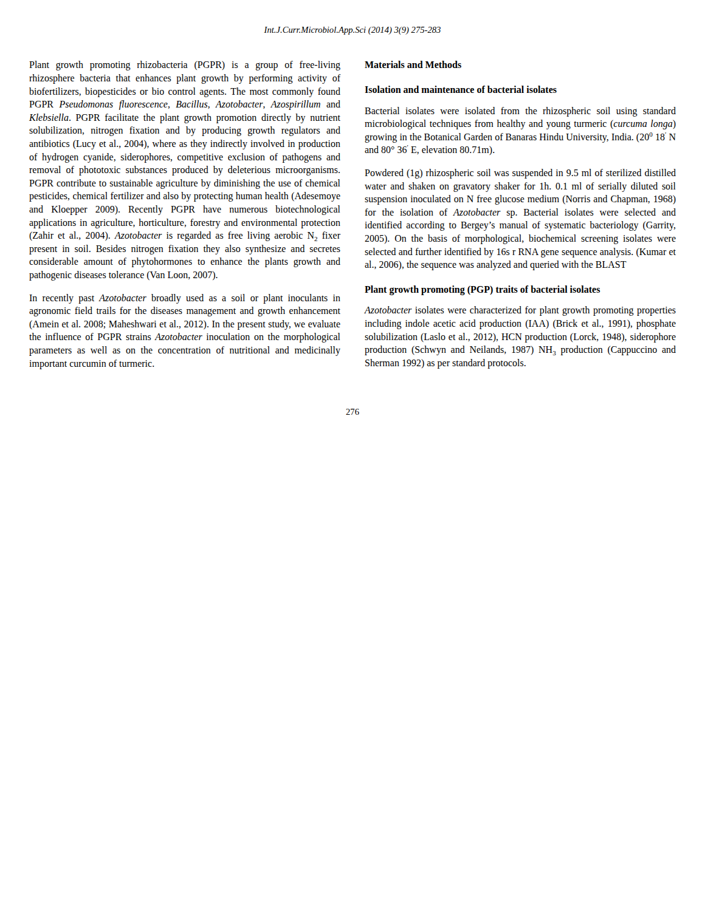Int.J.Curr.Microbiol.App.Sci (2014) 3(9) 275-283
Plant growth promoting rhizobacteria (PGPR) is a group of free-living rhizosphere bacteria that enhances plant growth by performing activity of biofertilizers, biopesticides or bio control agents. The most commonly found PGPR Pseudomonas fluorescence, Bacillus, Azotobacter, Azospirillum and Klebsiella. PGPR facilitate the plant growth promotion directly by nutrient solubilization, nitrogen fixation and by producing growth regulators and antibiotics (Lucy et al., 2004), where as they indirectly involved in production of hydrogen cyanide, siderophores, competitive exclusion of pathogens and removal of phototoxic substances produced by deleterious microorganisms. PGPR contribute to sustainable agriculture by diminishing the use of chemical pesticides, chemical fertilizer and also by protecting human health (Adesemoye and Kloepper 2009). Recently PGPR have numerous biotechnological applications in agriculture, horticulture, forestry and environmental protection (Zahir et al., 2004). Azotobacter is regarded as free living aerobic N2 fixer present in soil. Besides nitrogen fixation they also synthesize and secretes considerable amount of phytohormones to enhance the plants growth and pathogenic diseases tolerance (Van Loon, 2007).
In recently past Azotobacter broadly used as a soil or plant inoculants in agronomic field trails for the diseases management and growth enhancement (Amein et al. 2008; Maheshwari et al., 2012). In the present study, we evaluate the influence of PGPR strains Azotobacter inoculation on the morphological parameters as well as on the concentration of nutritional and medicinally important curcumin of turmeric.
Materials and Methods
Isolation and maintenance of bacterial isolates
Bacterial isolates were isolated from the rhizospheric soil using standard microbiological techniques from healthy and young turmeric (curcuma longa) growing in the Botanical Garden of Banaras Hindu University, India. (200 18′ N and 80° 36′ E, elevation 80.71m).
Powdered (1g) rhizospheric soil was suspended in 9.5 ml of sterilized distilled water and shaken on gravatory shaker for 1h. 0.1 ml of serially diluted soil suspension inoculated on N free glucose medium (Norris and Chapman, 1968) for the isolation of Azotobacter sp. Bacterial isolates were selected and identified according to Bergey’s manual of systematic bacteriology (Garrity, 2005). On the basis of morphological, biochemical screening isolates were selected and further identified by 16s r RNA gene sequence analysis. (Kumar et al., 2006), the sequence was analyzed and queried with the BLAST
Plant growth promoting (PGP) traits of bacterial isolates
Azotobacter isolates were characterized for plant growth promoting properties including indole acetic acid production (IAA) (Brick et al., 1991), phosphate solubilization (Laslo et al., 2012), HCN production (Lorck, 1948), siderophore production (Schwyn and Neilands, 1987) NH3 production (Cappuccino and Sherman 1992) as per standard protocols.
276